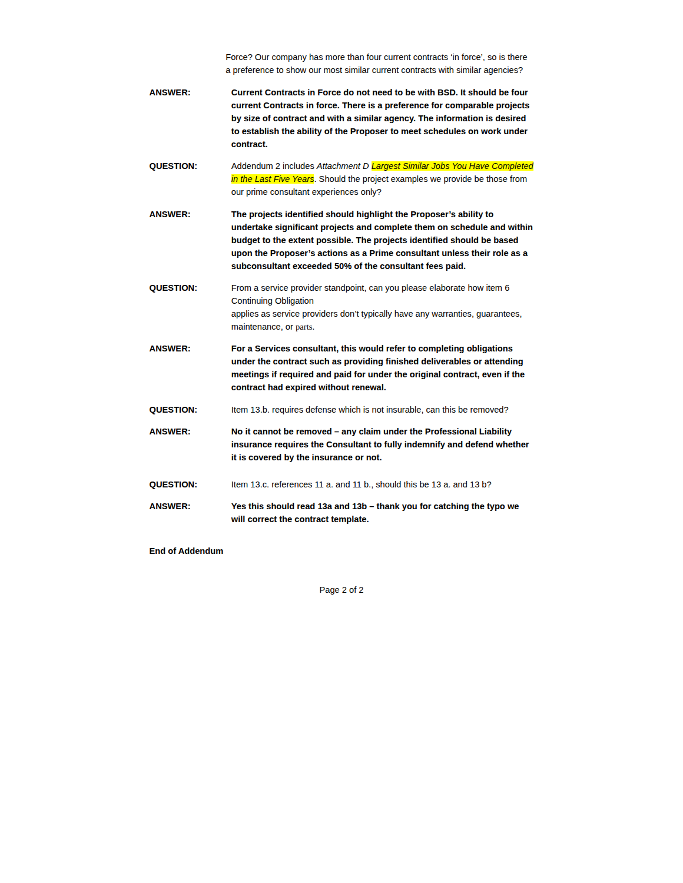Force? Our company has more than four current contracts ‘in force’, so is there a preference to show our most similar current contracts with similar agencies?
ANSWER:
Current Contracts in Force do not need to be with BSD. It should be four current Contracts in force. There is a preference for comparable projects by size of contract and with a similar agency. The information is desired to establish the ability of the Proposer to meet schedules on work under contract.
QUESTION:
Addendum 2 includes Attachment D Largest Similar Jobs You Have Completed in the Last Five Years. Should the project examples we provide be those from our prime consultant experiences only?
ANSWER:
The projects identified should highlight the Proposer’s ability to undertake significant projects and complete them on schedule and within budget to the extent possible. The projects identified should be based upon the Proposer’s actions as a Prime consultant unless their role as a subconsultant exceeded 50% of the consultant fees paid.
QUESTION:
From a service provider standpoint, can you please elaborate how item 6 Continuing Obligation
applies as service providers don’t typically have any warranties, guarantees, maintenance, or parts.
ANSWER:
For a Services consultant, this would refer to completing obligations under the contract such as providing finished deliverables or attending meetings if required and paid for under the original contract, even if the contract had expired without renewal.
QUESTION:
Item 13.b. requires defense which is not insurable, can this be removed?
ANSWER:
No it cannot be removed – any claim under the Professional Liability insurance requires the Consultant to fully indemnify and defend whether it is covered by the insurance or not.
QUESTION:
Item 13.c. references 11 a. and 11 b., should this be 13 a. and 13 b?
ANSWER:
Yes this should read 13a and 13b – thank you for catching the typo we will correct the contract template.
End of Addendum
Page 2 of 2